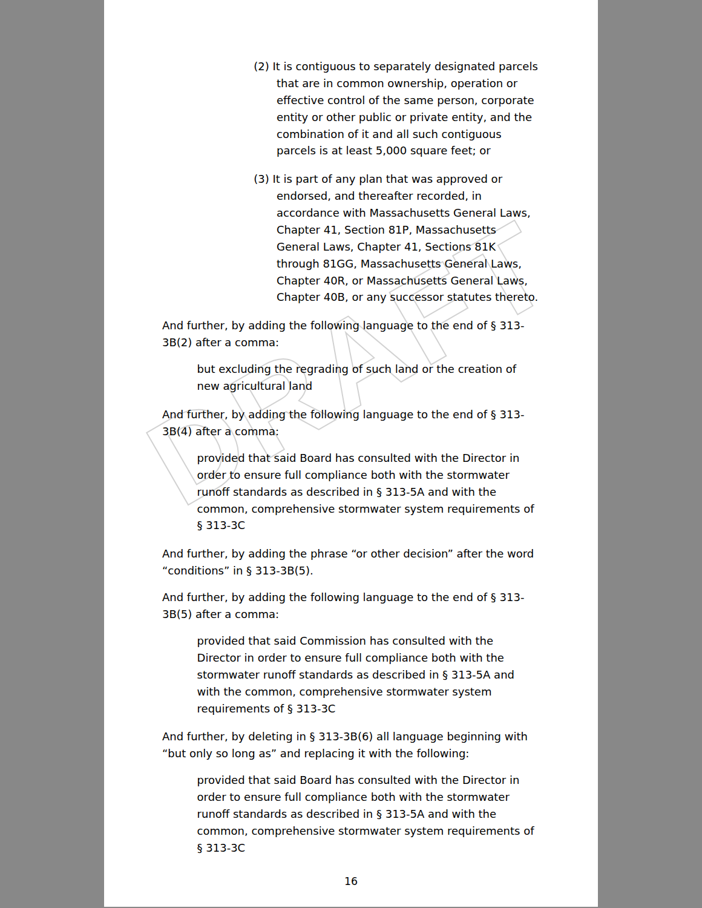(2) It is contiguous to separately designated parcels that are in common ownership, operation or effective control of the same person, corporate entity or other public or private entity, and the combination of it and all such contiguous parcels is at least 5,000 square feet; or
(3) It is part of any plan that was approved or endorsed, and thereafter recorded, in accordance with Massachusetts General Laws, Chapter 41, Section 81P, Massachusetts General Laws, Chapter 41, Sections 81K through 81GG, Massachusetts General Laws, Chapter 40R, or Massachusetts General Laws, Chapter 40B, or any successor statutes thereto.
And further, by adding the following language to the end of § 313-3B(2) after a comma:
but excluding the regrading of such land or the creation of new agricultural land
And further, by adding the following language to the end of § 313-3B(4) after a comma:
provided that said Board has consulted with the Director in order to ensure full compliance both with the stormwater runoff standards as described in § 313-5A and with the common, comprehensive stormwater system requirements of § 313-3C
And further, by adding the phrase “or other decision” after the word “conditions” in § 313-3B(5).
And further, by adding the following language to the end of § 313-3B(5) after a comma:
provided that said Commission has consulted with the Director in order to ensure full compliance both with the stormwater runoff standards as described in § 313-5A and with the common, comprehensive stormwater system requirements of § 313-3C
And further, by deleting in § 313-3B(6) all language beginning with “but only so long as” and replacing it with the following:
provided that said Board has consulted with the Director in order to ensure full compliance both with the stormwater runoff standards as described in § 313-5A and with the common, comprehensive stormwater system requirements of § 313-3C
16